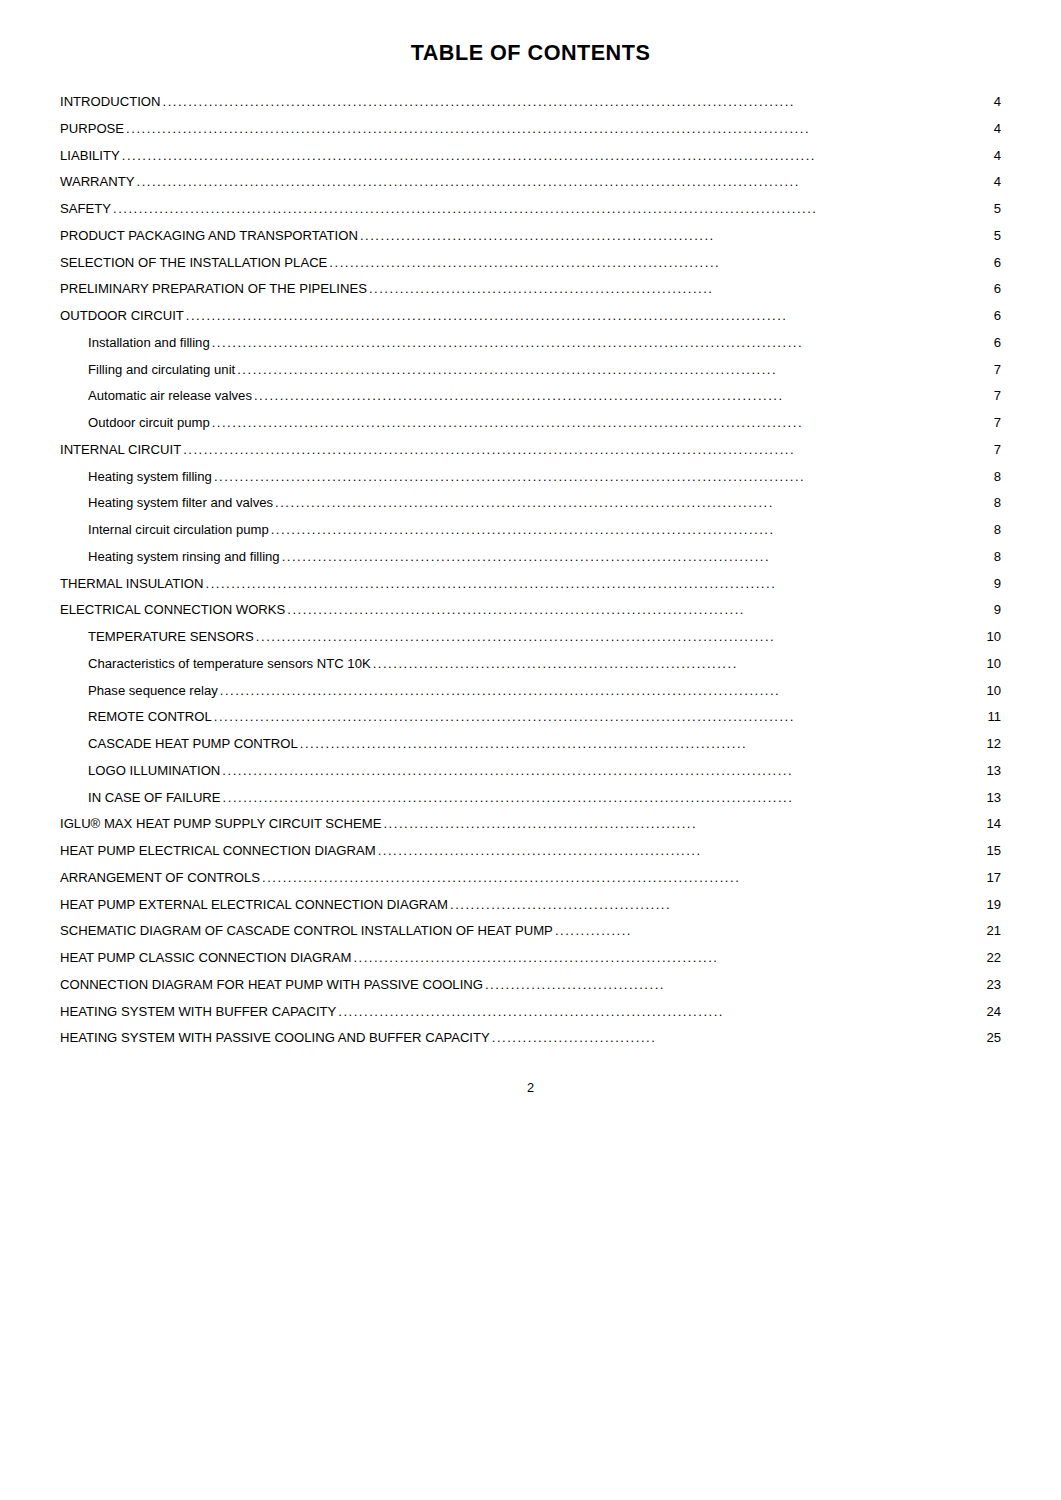TABLE OF CONTENTS
INTRODUCTION........................................................................................................................... 4
PURPOSE..................................................................................................................................... 4
LIABILITY....................................................................................................................................... 4
WARRANTY................................................................................................................................. 4
SAFETY......................................................................................................................................... 5
PRODUCT PACKAGING AND TRANSPORTATION..................................................................... 5
SELECTION OF THE INSTALLATION PLACE............................................................................ 6
PRELIMINARY PREPARATION OF THE PIPELINES................................................................... 6
OUTDOOR CIRCUIT..................................................................................................................... 6
Installation and filling................................................................................................................... 6
Filling and circulating unit......................................................................................................... 7
Automatic air release valves....................................................................................................... 7
Outdoor circuit pump................................................................................................................... 7
INTERNAL CIRCUIT....................................................................................................................... 7
Heating system filling................................................................................................................... 8
Heating system filter and valves................................................................................................. 8
Internal circuit circulation pump.................................................................................................. 8
Heating system rinsing and filling............................................................................................... 8
THERMAL INSULATION............................................................................................................... 9
ELECTRICAL CONNECTION WORKS......................................................................................... 9
TEMPERATURE SENSORS..................................................................................................... 10
Characteristics of temperature sensors NTC 10K....................................................................... 10
Phase sequence relay............................................................................................................. 10
REMOTE CONTROL................................................................................................................. 11
CASCADE HEAT PUMP CONTROL....................................................................................... 12
LOGO ILLUMINATION............................................................................................................... 13
IN CASE OF FAILURE............................................................................................................... 13
IGLU® MAX HEAT PUMP SUPPLY CIRCUIT SCHEME............................................................. 14
HEAT PUMP ELECTRICAL CONNECTION DIAGRAM............................................................... 15
ARRANGEMENT OF CONTROLS............................................................................................. 17
HEAT PUMP EXTERNAL ELECTRICAL CONNECTION DIAGRAM........................................... 19
SCHEMATIC DIAGRAM OF CASCADE CONTROL INSTALLATION OF HEAT PUMP............... 21
HEAT PUMP CLASSIC CONNECTION DIAGRAM....................................................................... 22
CONNECTION DIAGRAM FOR HEAT PUMP WITH PASSIVE COOLING................................... 23
HEATING SYSTEM WITH BUFFER CAPACITY........................................................................... 24
HEATING SYSTEM WITH PASSIVE COOLING AND BUFFER CAPACITY................................ 25
2